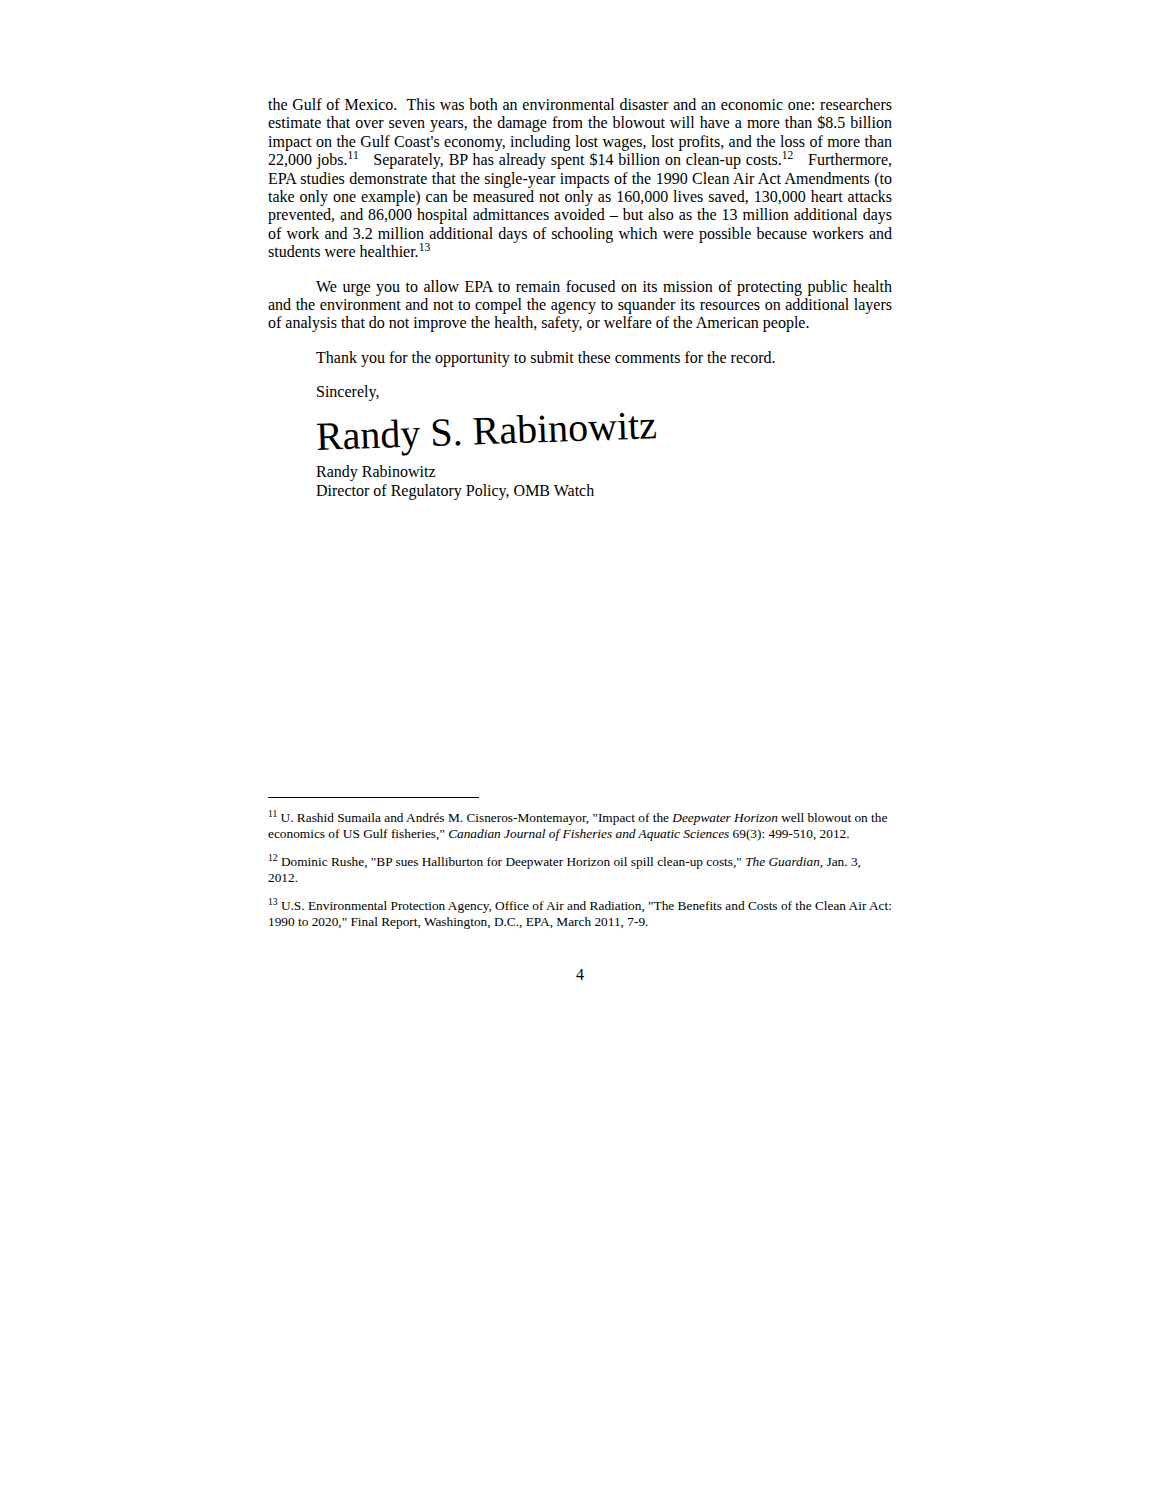the Gulf of Mexico. This was both an environmental disaster and an economic one: researchers estimate that over seven years, the damage from the blowout will have a more than $8.5 billion impact on the Gulf Coast's economy, including lost wages, lost profits, and the loss of more than 22,000 jobs.11 Separately, BP has already spent $14 billion on clean-up costs.12 Furthermore, EPA studies demonstrate that the single-year impacts of the 1990 Clean Air Act Amendments (to take only one example) can be measured not only as 160,000 lives saved, 130,000 heart attacks prevented, and 86,000 hospital admittances avoided – but also as the 13 million additional days of work and 3.2 million additional days of schooling which were possible because workers and students were healthier.13
We urge you to allow EPA to remain focused on its mission of protecting public health and the environment and not to compel the agency to squander its resources on additional layers of analysis that do not improve the health, safety, or welfare of the American people.
Thank you for the opportunity to submit these comments for the record.
Sincerely,
Randy S. Rabinowitz
Randy Rabinowitz
Director of Regulatory Policy, OMB Watch
11 U. Rashid Sumaila and Andrés M. Cisneros-Montemayor, "Impact of the Deepwater Horizon well blowout on the economics of US Gulf fisheries," Canadian Journal of Fisheries and Aquatic Sciences 69(3): 499-510, 2012.
12 Dominic Rushe, "BP sues Halliburton for Deepwater Horizon oil spill clean-up costs," The Guardian, Jan. 3, 2012.
13 U.S. Environmental Protection Agency, Office of Air and Radiation, "The Benefits and Costs of the Clean Air Act: 1990 to 2020," Final Report, Washington, D.C., EPA, March 2011, 7-9.
4